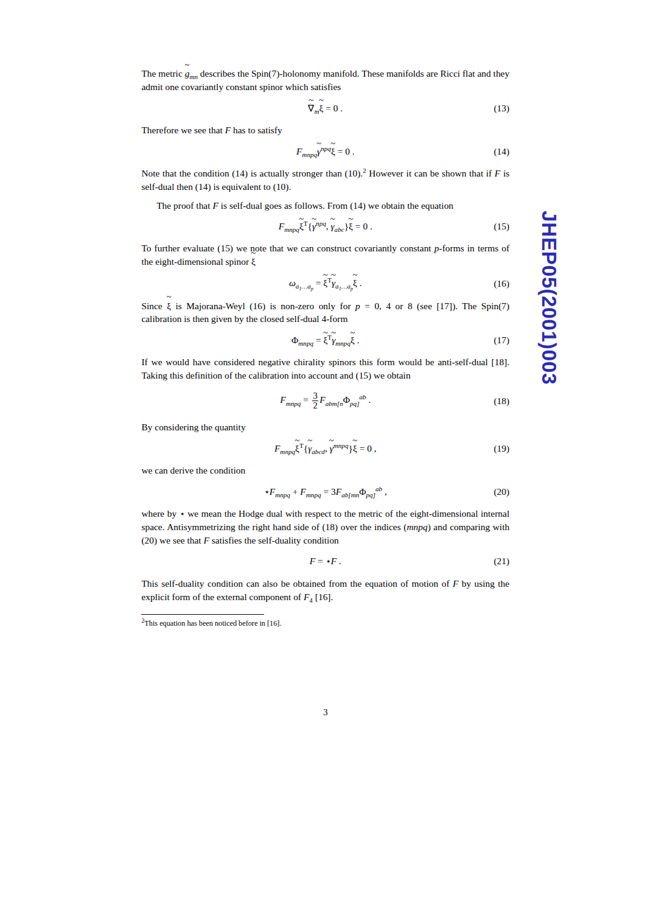JHEP05(2001)003
The metric ~gmn describes the Spin(7)-holonomy manifold. These manifolds are Ricci flat and they admit one covariantly constant spinor which satisfies
~∇m~ξ = 0 . (13)
Therefore we see that F has to satisfy
Fmnpq~γnpq~ξ = 0 . (14)
Note that the condition (14) is actually stronger than (10).2 However it can be shown that if F is self-dual then (14) is equivalent to (10).
The proof that F is self-dual goes as follows. From (14) we obtain the equation
Fmnpq~ξT{~γnpq, ~γabc}~ξ = 0 . (15)
To further evaluate (15) we note that we can construct covariantly constant p-forms in terms of the eight-dimensional spinor ~ξ
ωa1…ap = ~ξT~γa1…ap~ξ . (16)
Since ~ξ is Majorana-Weyl (16) is non-zero only for p = 0, 4 or 8 (see [17]). The Spin(7) calibration is then given by the closed self-dual 4-form
Φmnpq = ~ξT~γmnpq~ξ . (17)
If we would have considered negative chirality spinors this form would be anti-self-dual [18]. Taking this definition of the calibration into account and (15) we obtain
Fmnpq = 32 Fabm[nΦpq]ab . (18)
By considering the quantity
Fmnpq~ξT{~γabcd, ~γmnpq}~ξ = 0 , (19)
we can derive the condition
⋆Fmnpq + Fmnpq = 3Fab[mnΦpq]ab , (20)
where by ⋆ we mean the Hodge dual with respect to the metric of the eight-dimensional internal space. Antisymmetrizing the right hand side of (18) over the indices (mnpq) and comparing with (20) we see that F satisfies the self-duality condition
F = ⋆F . (21)
This self-duality condition can also be obtained from the equation of motion of F by using the explicit form of the external component of F4 [16].
2This equation has been noticed before in [16].
3